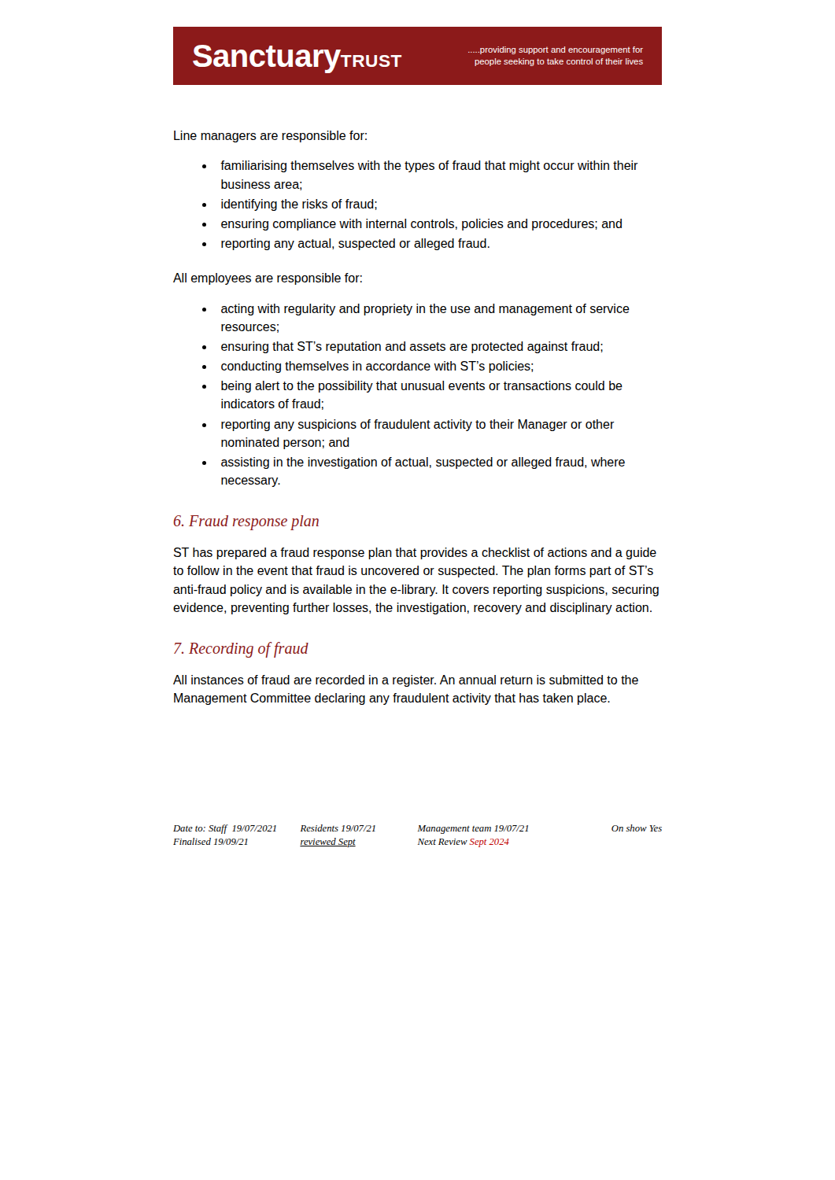SanctuaryTRUST
.....providing support and encouragement for
people seeking to take control of their lives
Line managers are responsible for:
familiarising themselves with the types of fraud that might occur within their business area;
identifying the risks of fraud;
ensuring compliance with internal controls, policies and procedures; and
reporting any actual, suspected or alleged fraud.
All employees are responsible for:
acting with regularity and propriety in the use and management of service resources;
ensuring that ST’s reputation and assets are protected against fraud;
conducting themselves in accordance with ST’s policies;
being alert to the possibility that unusual events or transactions could be indicators of fraud;
reporting any suspicions of fraudulent activity to their Manager or other nominated person; and
assisting in the investigation of actual, suspected or alleged fraud, where necessary.
6. Fraud response plan
ST has prepared a fraud response plan that provides a checklist of actions and a guide to follow in the event that fraud is uncovered or suspected. The plan forms part of ST’s anti-fraud policy and is available in the e-library. It covers reporting suspicions, securing evidence, preventing further losses, the investigation, recovery and disciplinary action.
7. Recording of fraud
All instances of fraud are recorded in a register. An annual return is submitted to the Management Committee declaring any fraudulent activity that has taken place.
| Date to: Staff 19/07/2021 | Residents 19/07/21 | Management team 19/07/21 | On show Yes |
| Finalised 19/09/21 | reviewed Sept | Next Review Sept 2024 | |